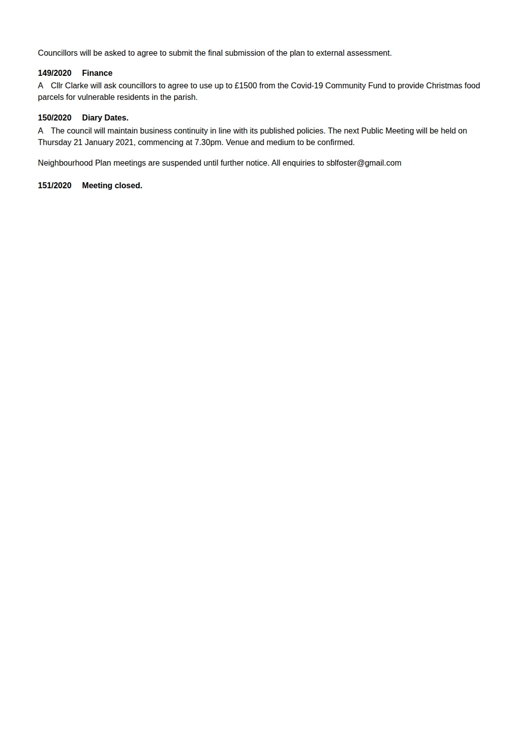Councillors will be asked to agree to submit the final submission of the plan to external assessment.
149/2020 Finance
ACllr Clarke will ask councillors to agree to use up to £1500 from the Covid-19 Community Fund to provide Christmas food parcels for vulnerable residents in the parish.
150/2020 Diary Dates.
AThe council will maintain business continuity in line with its published policies. The next Public Meeting will be held on Thursday 21 January 2021, commencing at 7.30pm. Venue and medium to be confirmed.
Neighbourhood Plan meetings are suspended until further notice. All enquiries to sblfoster@gmail.com
151/2020 Meeting closed.